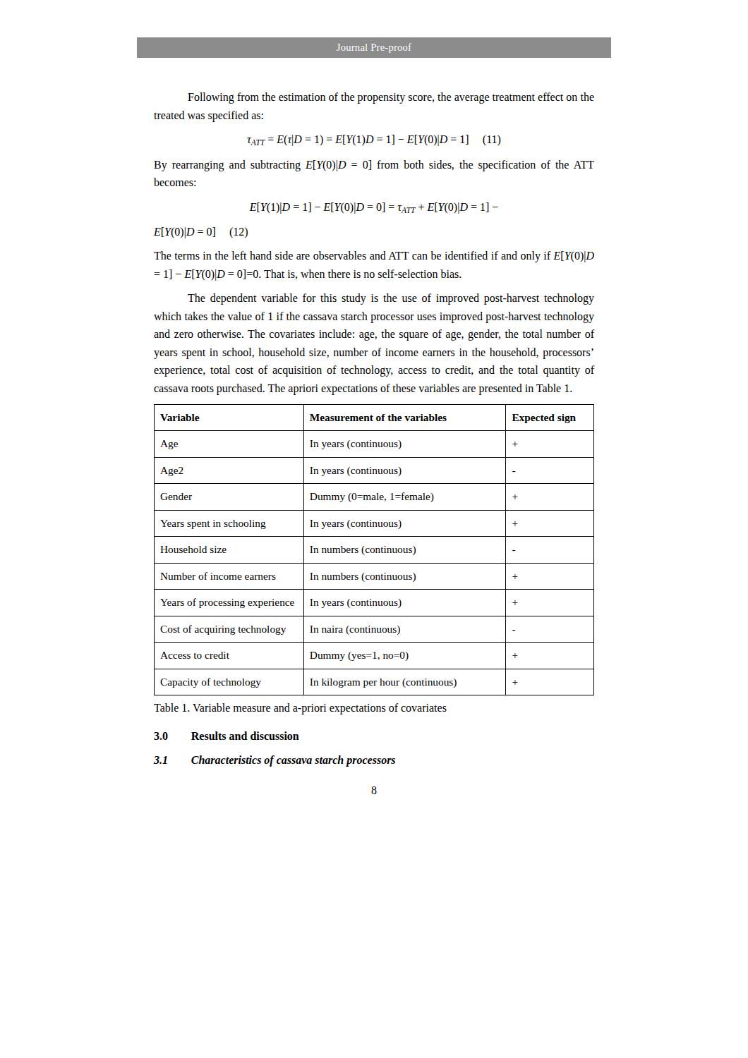Journal Pre-proof
Following from the estimation of the propensity score, the average treatment effect on the treated was specified as:
τATT = E(τ|D = 1) = E[Y(1)D = 1] − E[Y(0)|D = 1](11)
By rearranging and subtracting E[Y(0)|D = 0] from both sides, the specification of the ATT becomes:
E[Y(1)|D = 1] − E[Y(0)|D = 0] = τATT + E[Y(0)|D = 1] −
E[Y(0)|D = 0](12)
The terms in the left hand side are observables and ATT can be identified if and only if E[Y(0)|D = 1] − E[Y(0)|D = 0]=0. That is, when there is no self-selection bias.
The dependent variable for this study is the use of improved post-harvest technology which takes the value of 1 if the cassava starch processor uses improved post-harvest technology and zero otherwise. The covariates include: age, the square of age, gender, the total number of years spent in school, household size, number of income earners in the household, processors’ experience, total cost of acquisition of technology, access to credit, and the total quantity of cassava roots purchased. The apriori expectations of these variables are presented in Table 1.
| Variable | Measurement of the variables | Expected sign |
| --- | --- | --- |
| Age | In years (continuous) | + |
| Age2 | In years (continuous) | - |
| Gender | Dummy (0=male, 1=female) | + |
| Years spent in schooling | In years (continuous) | + |
| Household size | In numbers (continuous) | - |
| Number of income earners | In numbers (continuous) | + |
| Years of processing experience | In years (continuous) | + |
| Cost of acquiring technology | In naira (continuous) | - |
| Access to credit | Dummy (yes=1, no=0) | + |
| Capacity of technology | In kilogram per hour (continuous) | + |
Table 1. Variable measure and a-priori expectations of covariates
3.0 Results and discussion
3.1 Characteristics of cassava starch processors
8